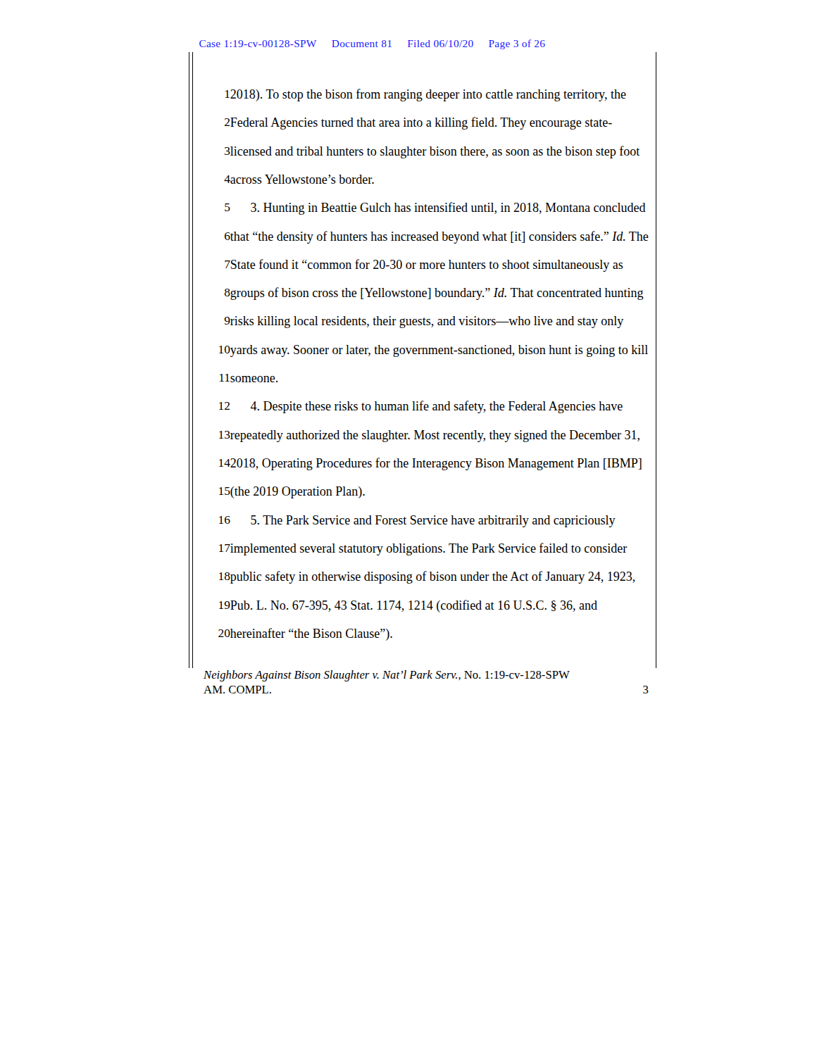Case 1:19-cv-00128-SPW Document 81 Filed 06/10/20 Page 3 of 26
| 1 | 2018). To stop the bison from ranging deeper into cattle ranching territory, the |
| 2 | Federal Agencies turned that area into a killing field. They encourage state- |
| 3 | licensed and tribal hunters to slaughter bison there, as soon as the bison step foot |
| 4 | across Yellowstone’s border. |
| 5 | 3. Hunting in Beattie Gulch has intensified until, in 2018, Montana concluded |
| 6 | that “the density of hunters has increased beyond what [it] considers safe.” Id. The |
| 7 | State found it “common for 20-30 or more hunters to shoot simultaneously as |
| 8 | groups of bison cross the [Yellowstone] boundary.” Id. That concentrated hunting |
| 9 | risks killing local residents, their guests, and visitors—who live and stay only |
| 10 | yards away. Sooner or later, the government-sanctioned, bison hunt is going to kill |
| 11 | someone. |
| 12 | 4. Despite these risks to human life and safety, the Federal Agencies have |
| 13 | repeatedly authorized the slaughter. Most recently, they signed the December 31, |
| 14 | 2018, Operating Procedures for the Interagency Bison Management Plan [IBMP] |
| 15 | (the 2019 Operation Plan). |
| 16 | 5. The Park Service and Forest Service have arbitrarily and capriciously |
| 17 | implemented several statutory obligations. The Park Service failed to consider |
| 18 | public safety in otherwise disposing of bison under the Act of January 24, 1923, |
| 19 | Pub. L. No. 67-395, 43 Stat. 1174, 1214 (codified at 16 U.S.C. § 36, and |
| 20 | hereinafter “the Bison Clause”). |
Neighbors Against Bison Slaughter v. Nat’l Park Serv., No. 1:19-cv-128-SPW
AM. COMPL. 3